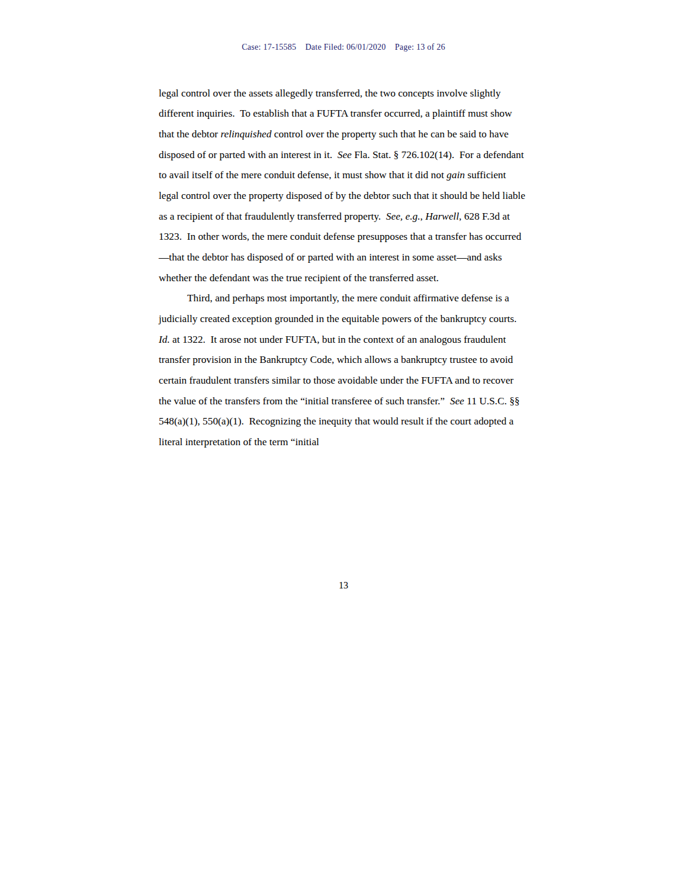Case: 17-15585 Date Filed: 06/01/2020 Page: 13 of 26
legal control over the assets allegedly transferred, the two concepts involve slightly different inquiries. To establish that a FUFTA transfer occurred, a plaintiff must show that the debtor relinquished control over the property such that he can be said to have disposed of or parted with an interest in it. See Fla. Stat. § 726.102(14). For a defendant to avail itself of the mere conduit defense, it must show that it did not gain sufficient legal control over the property disposed of by the debtor such that it should be held liable as a recipient of that fraudulently transferred property. See, e.g., Harwell, 628 F.3d at 1323. In other words, the mere conduit defense presupposes that a transfer has occurred—that the debtor has disposed of or parted with an interest in some asset—and asks whether the defendant was the true recipient of the transferred asset.
Third, and perhaps most importantly, the mere conduit affirmative defense is a judicially created exception grounded in the equitable powers of the bankruptcy courts. Id. at 1322. It arose not under FUFTA, but in the context of an analogous fraudulent transfer provision in the Bankruptcy Code, which allows a bankruptcy trustee to avoid certain fraudulent transfers similar to those avoidable under the FUFTA and to recover the value of the transfers from the “initial transferee of such transfer.” See 11 U.S.C. §§ 548(a)(1), 550(a)(1). Recognizing the inequity that would result if the court adopted a literal interpretation of the term “initial
13